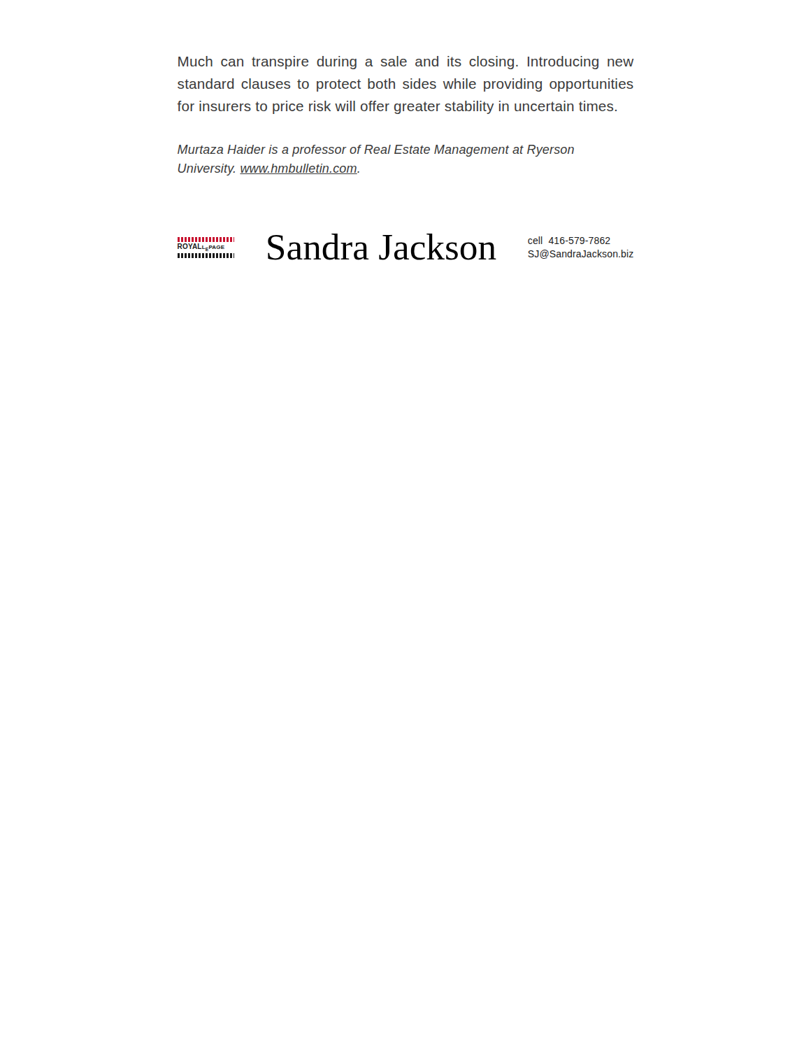Much can transpire during a sale and its closing. Introducing new standard clauses to protect both sides while providing opportunities for insurers to price risk will offer greater stability in uncertain times.
Murtaza Haider is a professor of Real Estate Management at Ryerson University. www.hmbulletin.com.
ROYALLEPAGE
Sandra Jackson
cell 416-579-7862
SJ@SandraJackson.biz